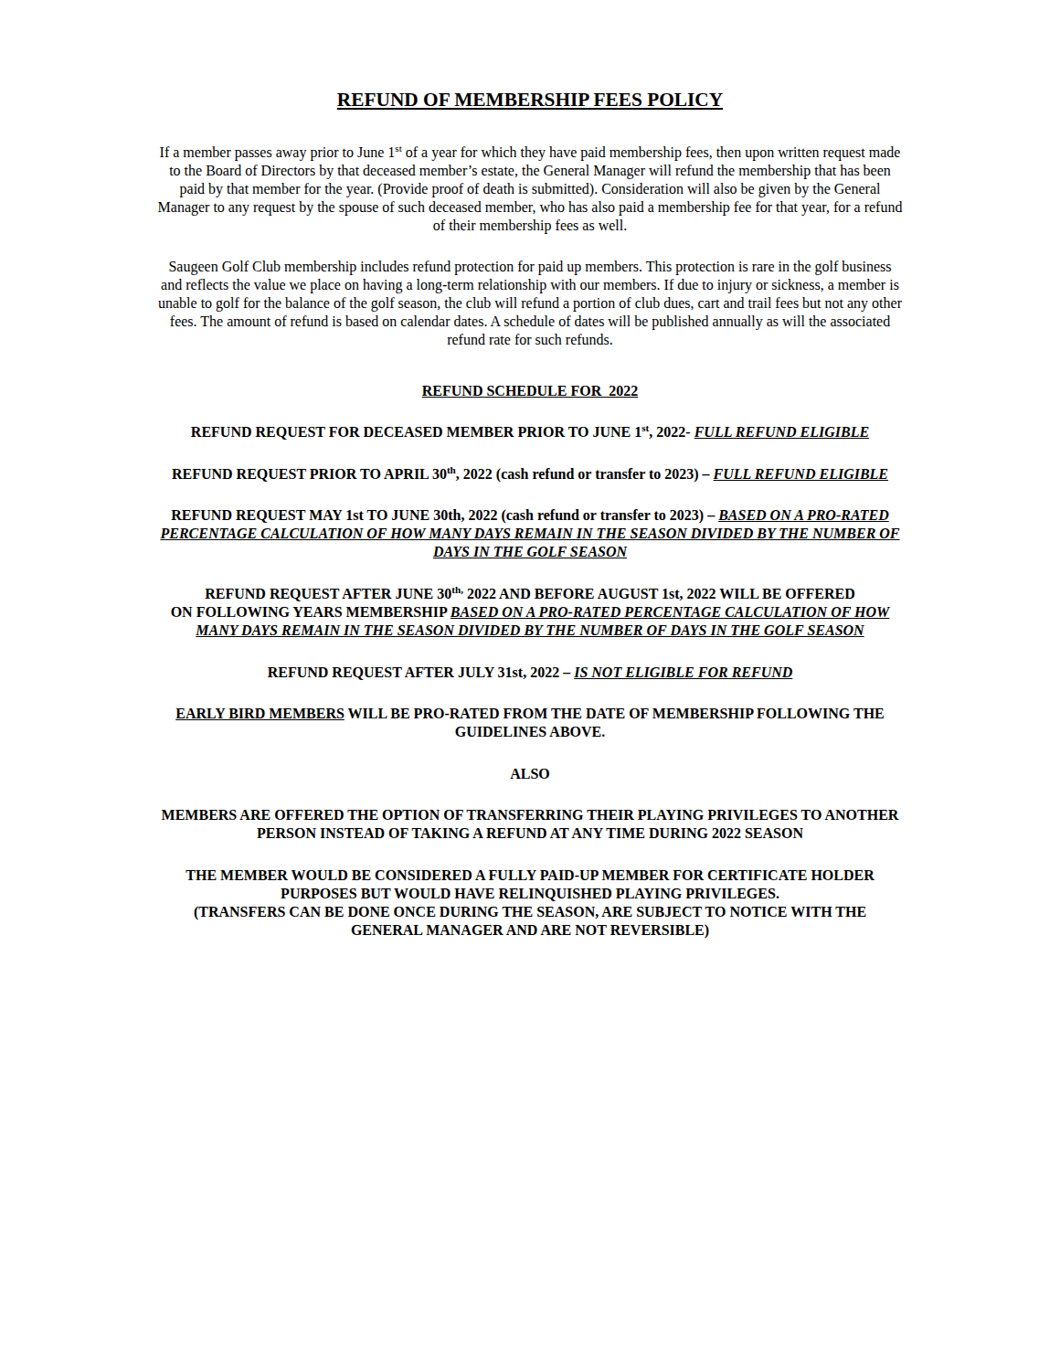REFUND OF MEMBERSHIP FEES POLICY
If a member passes away prior to June 1st of a year for which they have paid membership fees, then upon written request made to the Board of Directors by that deceased member’s estate, the General Manager will refund the membership that has been paid by that member for the year. (Provide proof of death is submitted). Consideration will also be given by the General Manager to any request by the spouse of such deceased member, who has also paid a membership fee for that year, for a refund of their membership fees as well.
Saugeen Golf Club membership includes refund protection for paid up members. This protection is rare in the golf business and reflects the value we place on having a long-term relationship with our members. If due to injury or sickness, a member is unable to golf for the balance of the golf season, the club will refund a portion of club dues, cart and trail fees but not any other fees. The amount of refund is based on calendar dates. A schedule of dates will be published annually as will the associated refund rate for such refunds.
REFUND SCHEDULE FOR 2022
REFUND REQUEST FOR DECEASED MEMBER PRIOR TO JUNE 1st, 2022- FULL REFUND ELIGIBLE
REFUND REQUEST PRIOR TO APRIL 30th, 2022 (cash refund or transfer to 2023) – FULL REFUND ELIGIBLE
REFUND REQUEST MAY 1st TO JUNE 30th, 2022 (cash refund or transfer to 2023) – BASED ON A PRO-RATED PERCENTAGE CALCULATION OF HOW MANY DAYS REMAIN IN THE SEASON DIVIDED BY THE NUMBER OF DAYS IN THE GOLF SEASON
REFUND REQUEST AFTER JUNE 30th, 2022 AND BEFORE AUGUST 1st, 2022 WILL BE OFFERED
ON FOLLOWING YEARS MEMBERSHIP BASED ON A PRO-RATED PERCENTAGE CALCULATION OF HOW MANY DAYS REMAIN IN THE SEASON DIVIDED BY THE NUMBER OF DAYS IN THE GOLF SEASON
REFUND REQUEST AFTER JULY 31st, 2022 – IS NOT ELIGIBLE FOR REFUND
EARLY BIRD MEMBERS WILL BE PRO-RATED FROM THE DATE OF MEMBERSHIP FOLLOWING THE GUIDELINES ABOVE.
ALSO
MEMBERS ARE OFFERED THE OPTION OF TRANSFERRING THEIR PLAYING PRIVILEGES TO ANOTHER PERSON INSTEAD OF TAKING A REFUND AT ANY TIME DURING 2022 SEASON
THE MEMBER WOULD BE CONSIDERED A FULLY PAID-UP MEMBER FOR CERTIFICATE HOLDER PURPOSES BUT WOULD HAVE RELINQUISHED PLAYING PRIVILEGES.
(TRANSFERS CAN BE DONE ONCE DURING THE SEASON, ARE SUBJECT TO NOTICE WITH THE GENERAL MANAGER AND ARE NOT REVERSIBLE)